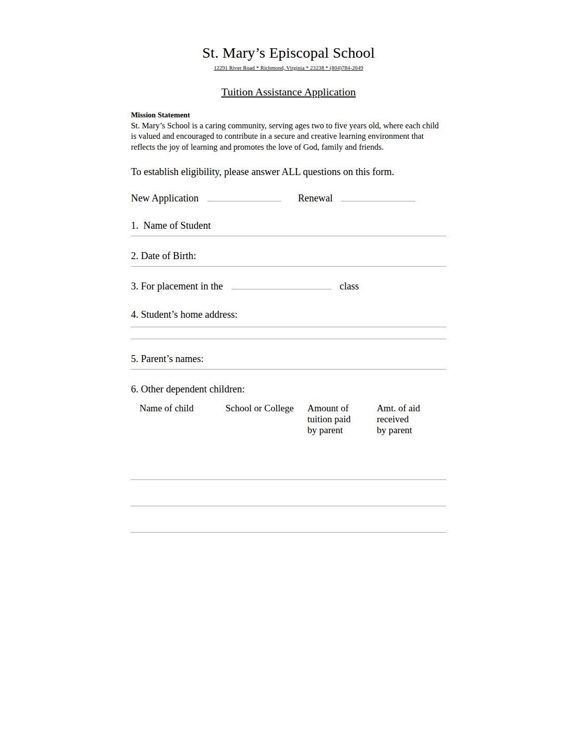St. Mary’s Episcopal School
12291 River Road * Richmond, Virginia * 23238 * (804)784-2049
Tuition Assistance Application
Mission Statement
St. Mary’s School is a caring community, serving ages two to five years old, where each child is valued and encouraged to contribute in a secure and creative learning environment that reflects the joy of learning and promotes the love of God, family and friends.
To establish eligibility, please answer ALL questions on this form.
New Application Renewal
1. Name of Student
2. Date of Birth:
3. For placement in the class
4. Student’s home address:
5. Parent’s names:
6. Other dependent children:
| Name of child | School or College | Amount of tuition paid by parent | Amt. of aid received by parent |
| --- | --- | --- | --- |